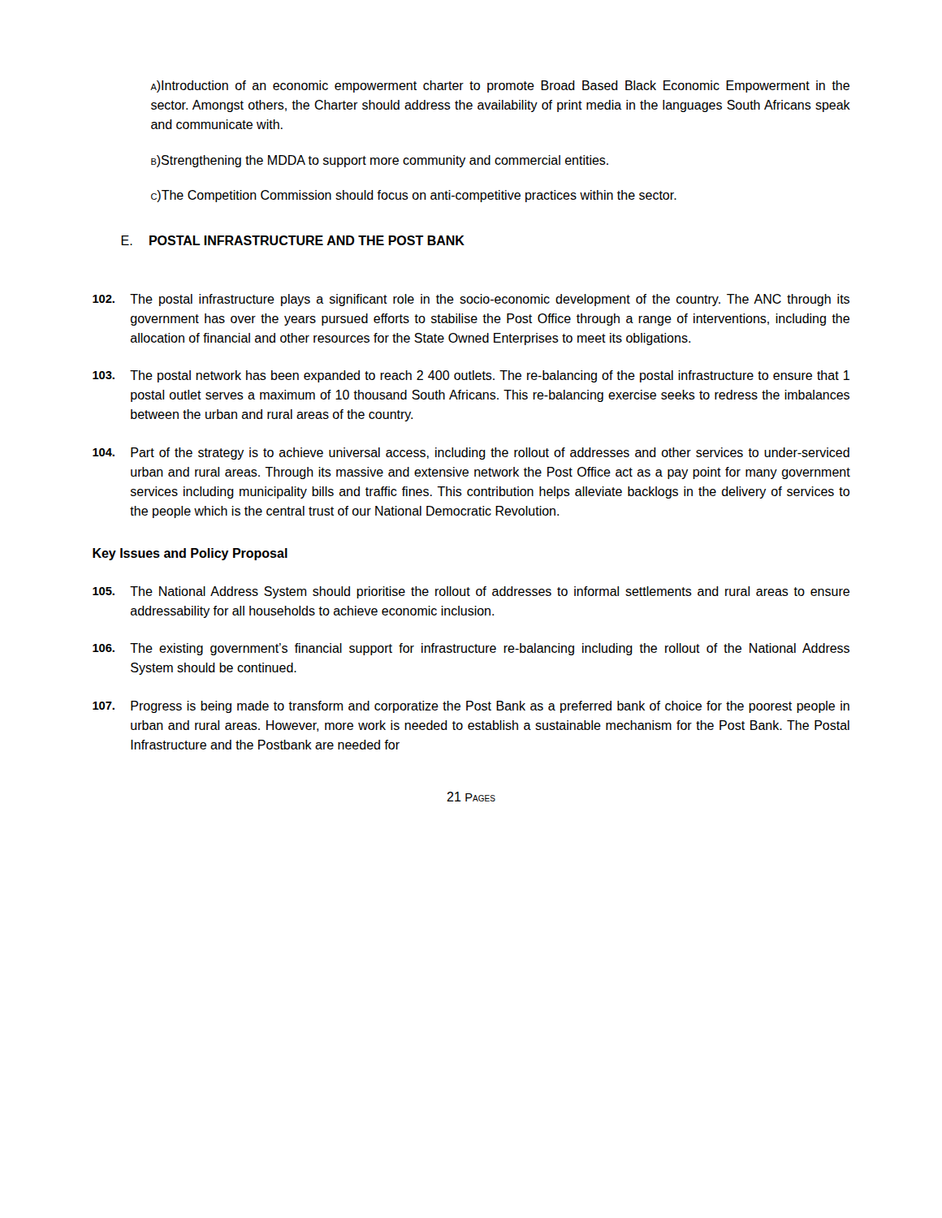a) Introduction of an economic empowerment charter to promote Broad Based Black Economic Empowerment in the sector. Amongst others, the Charter should address the availability of print media in the languages South Africans speak and communicate with.
b) Strengthening the MDDA to support more community and commercial entities.
c) The Competition Commission should focus on anti-competitive practices within the sector.
E. POSTAL INFRASTRUCTURE AND THE POST BANK
102.
The postal infrastructure plays a significant role in the socio-economic development of the country. The ANC through its government has over the years pursued efforts to stabilise the Post Office through a range of interventions, including the allocation of financial and other resources for the State Owned Enterprises to meet its obligations.
103.
The postal network has been expanded to reach 2 400 outlets. The re-balancing of the postal infrastructure to ensure that 1 postal outlet serves a maximum of 10 thousand South Africans. This re-balancing exercise seeks to redress the imbalances between the urban and rural areas of the country.
104.
Part of the strategy is to achieve universal access, including the rollout of addresses and other services to under-serviced urban and rural areas. Through its massive and extensive network the Post Office act as a pay point for many government services including municipality bills and traffic fines. This contribution helps alleviate backlogs in the delivery of services to the people which is the central trust of our National Democratic Revolution.
Key Issues and Policy Proposal
105.
The National Address System should prioritise the rollout of addresses to informal settlements and rural areas to ensure addressability for all households to achieve economic inclusion.
106.
The existing government’s financial support for infrastructure re-balancing including the rollout of the National Address System should be continued.
107.
Progress is being made to transform and corporatize the Post Bank as a preferred bank of choice for the poorest people in urban and rural areas. However, more work is needed to establish a sustainable mechanism for the Post Bank. The Postal Infrastructure and the Postbank are needed for
21 Pages